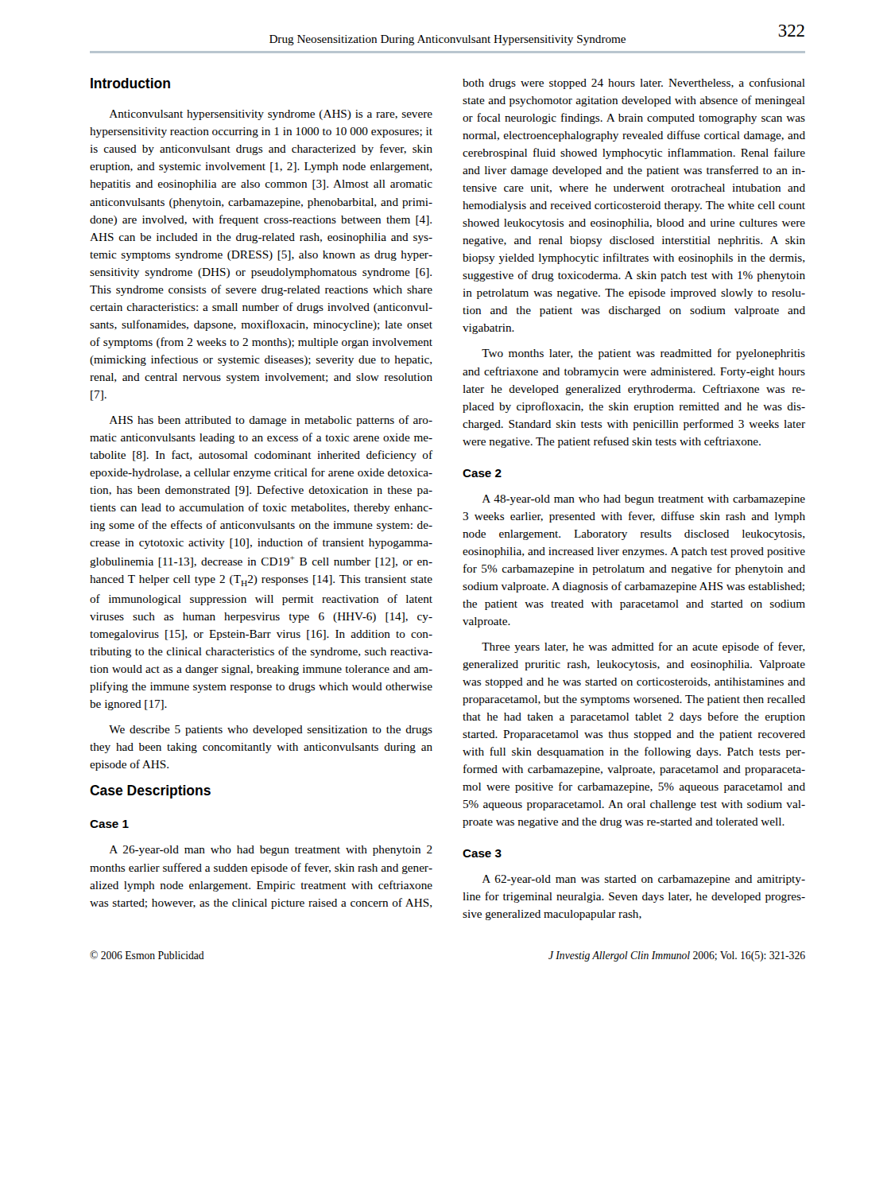Drug Neosensitization During Anticonvulsant Hypersensitivity Syndrome
322
Introduction
Anticonvulsant hypersensitivity syndrome (AHS) is a rare, severe hypersensitivity reaction occurring in 1 in 1000 to 10 000 exposures; it is caused by anticonvulsant drugs and characterized by fever, skin eruption, and systemic involvement [1, 2]. Lymph node enlargement, hepatitis and eosinophilia are also common [3]. Almost all aromatic anticonvulsants (phenytoin, carbamazepine, phenobarbital, and primidone) are involved, with frequent cross-reactions between them [4]. AHS can be included in the drug-related rash, eosinophilia and systemic symptoms syndrome (DRESS) [5], also known as drug hypersensitivity syndrome (DHS) or pseudolymphomatous syndrome [6]. This syndrome consists of severe drug-related reactions which share certain characteristics: a small number of drugs involved (anticonvulsants, sulfonamides, dapsone, moxifloxacin, minocycline); late onset of symptoms (from 2 weeks to 2 months); multiple organ involvement (mimicking infectious or systemic diseases); severity due to hepatic, renal, and central nervous system involvement; and slow resolution [7].
AHS has been attributed to damage in metabolic patterns of aromatic anticonvulsants leading to an excess of a toxic arene oxide metabolite [8]. In fact, autosomal codominant inherited deficiency of epoxide-hydrolase, a cellular enzyme critical for arene oxide detoxication, has been demonstrated [9]. Defective detoxication in these patients can lead to accumulation of toxic metabolites, thereby enhancing some of the effects of anticonvulsants on the immune system: decrease in cytotoxic activity [10], induction of transient hypogammaglobulinemia [11-13], decrease in CD19+ B cell number [12], or enhanced T helper cell type 2 (TH2) responses [14]. This transient state of immunological suppression will permit reactivation of latent viruses such as human herpesvirus type 6 (HHV-6) [14], cytomegalovirus [15], or Epstein-Barr virus [16]. In addition to contributing to the clinical characteristics of the syndrome, such reactivation would act as a danger signal, breaking immune tolerance and amplifying the immune system response to drugs which would otherwise be ignored [17].
We describe 5 patients who developed sensitization to the drugs they had been taking concomitantly with anticonvulsants during an episode of AHS.
Case Descriptions
Case 1
A 26-year-old man who had begun treatment with phenytoin 2 months earlier suffered a sudden episode of fever, skin rash and generalized lymph node enlargement. Empiric treatment with ceftriaxone was started; however, as the clinical picture raised a concern of AHS, both drugs were stopped 24 hours later. Nevertheless, a confusional state and psychomotor agitation developed with absence of meningeal or focal neurologic findings. A brain computed tomography scan was normal, electroencephalography revealed diffuse cortical damage, and cerebrospinal fluid showed lymphocytic inflammation. Renal failure and liver damage developed and the patient was transferred to an intensive care unit, where he underwent orotracheal intubation and hemodialysis and received corticosteroid therapy. The white cell count showed leukocytosis and eosinophilia, blood and urine cultures were negative, and renal biopsy disclosed interstitial nephritis. A skin biopsy yielded lymphocytic infiltrates with eosinophils in the dermis, suggestive of drug toxicoderma. A skin patch test with 1% phenytoin in petrolatum was negative. The episode improved slowly to resolution and the patient was discharged on sodium valproate and vigabatrin.
Two months later, the patient was readmitted for pyelonephritis and ceftriaxone and tobramycin were administered. Forty-eight hours later he developed generalized erythroderma. Ceftriaxone was replaced by ciprofloxacin, the skin eruption remitted and he was discharged. Standard skin tests with penicillin performed 3 weeks later were negative. The patient refused skin tests with ceftriaxone.
Case 2
A 48-year-old man who had begun treatment with carbamazepine 3 weeks earlier, presented with fever, diffuse skin rash and lymph node enlargement. Laboratory results disclosed leukocytosis, eosinophilia, and increased liver enzymes. A patch test proved positive for 5% carbamazepine in petrolatum and negative for phenytoin and sodium valproate. A diagnosis of carbamazepine AHS was established; the patient was treated with paracetamol and started on sodium valproate.
Three years later, he was admitted for an acute episode of fever, generalized pruritic rash, leukocytosis, and eosinophilia. Valproate was stopped and he was started on corticosteroids, antihistamines and proparacetamol, but the symptoms worsened. The patient then recalled that he had taken a paracetamol tablet 2 days before the eruption started. Proparacetamol was thus stopped and the patient recovered with full skin desquamation in the following days. Patch tests performed with carbamazepine, valproate, paracetamol and proparacetamol were positive for carbamazepine, 5% aqueous paracetamol and 5% aqueous proparacetamol. An oral challenge test with sodium valproate was negative and the drug was re-started and tolerated well.
Case 3
A 62-year-old man was started on carbamazepine and amitriptyline for trigeminal neuralgia. Seven days later, he developed progressive generalized maculopapular rash,
© 2006 Esmon Publicidad
J Investig Allergol Clin Immunol 2006; Vol. 16(5): 321-326